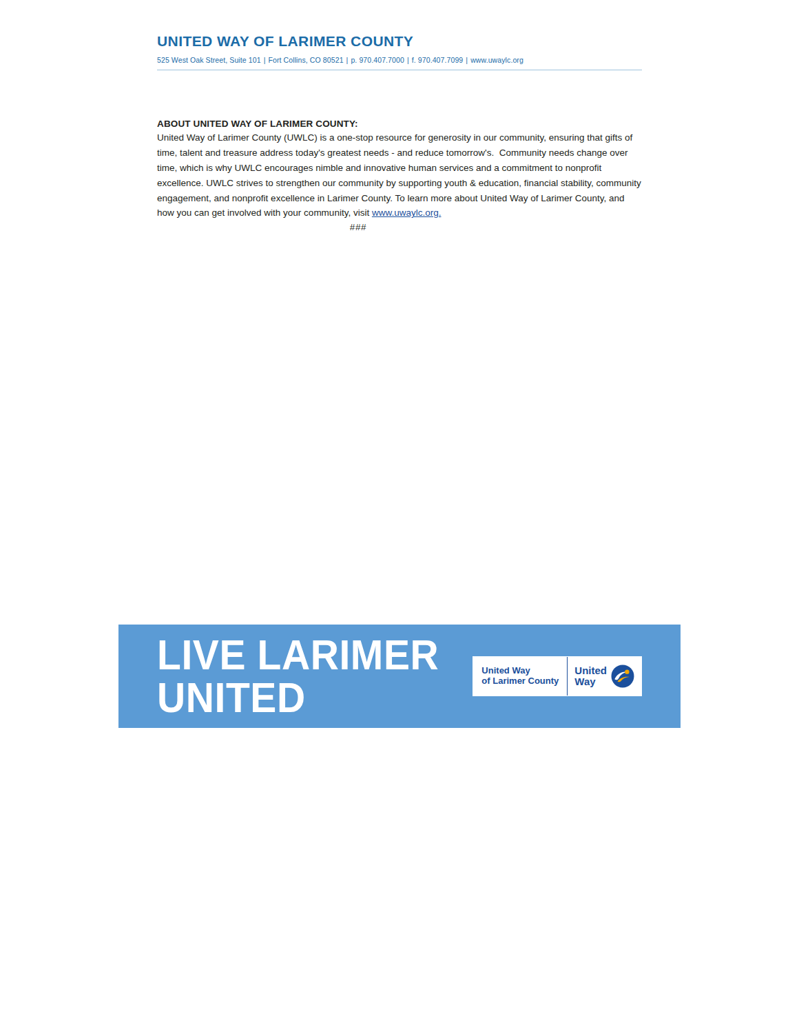United Way of Larimer County
525 West Oak Street, Suite 101|Fort Collins, CO 80521|p. 970.407.7000|f. 970.407.7099|www.uwaylc.org
ABOUT UNITED WAY OF LARIMER COUNTY:
United Way of Larimer County (UWLC) is a one-stop resource for generosity in our community, ensuring that gifts of time, talent and treasure address today's greatest needs - and reduce tomorrow's. Community needs change over time, which is why UWLC encourages nimble and innovative human services and a commitment to nonprofit excellence. UWLC strives to strengthen our community by supporting youth & education, financial stability, community engagement, and nonprofit excellence in Larimer County. To learn more about United Way of Larimer County, and how you can get involved with your community, visit www.uwaylc.org.
###
Live Larimer United
United Way of Larimer County
United Way